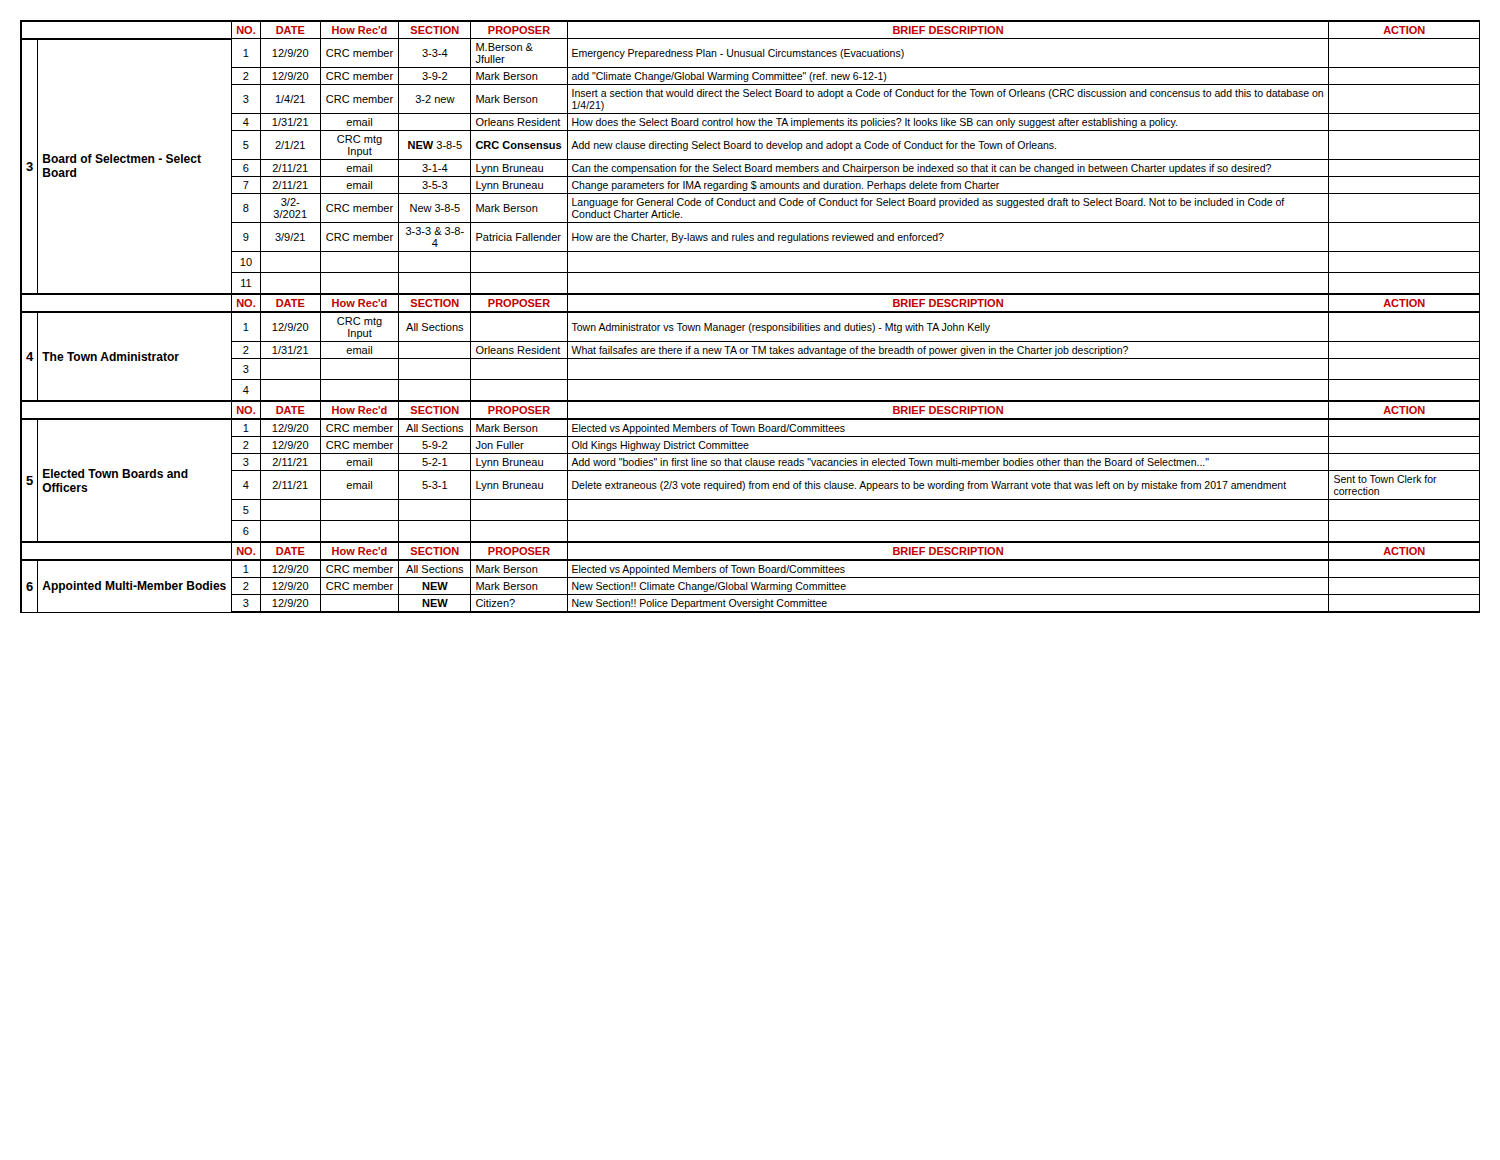| | NO. | DATE | How Rec'd | SECTION | PROPOSER | BRIEF DESCRIPTION | ACTION |
| 3 | Board of Selectmen - Select Board | 1 | 12/9/20 | CRC member | 3-3-4 | M.Berson & Jfuller | Emergency Preparedness Plan - Unusual Circumstances (Evacuations) | |
| 2 | 12/9/20 | CRC member | 3-9-2 | Mark Berson | add "Climate Change/Global Warming Committee" (ref. new 6-12-1) | |
| 3 | 1/4/21 | CRC member | 3-2 new | Mark Berson | Insert a section that would direct the Select Board to adopt a Code of Conduct for the Town of Orleans (CRC discussion and concensus to add this to database on 1/4/21) | |
| 4 | 1/31/21 | email | | Orleans Resident | How does the Select Board control how the TA implements its policies? It looks like SB can only suggest after establishing a policy. | |
| 5 | 2/1/21 | CRC mtg Input | NEW 3-8-5 | CRC Consensus | Add new clause directing Select Board to develop and adopt a Code of Conduct for the Town of Orleans. | |
| 6 | 2/11/21 | email | 3-1-4 | Lynn Bruneau | Can the compensation for the Select Board members and Chairperson be indexed so that it can be changed in between Charter updates if so desired? | |
| 7 | 2/11/21 | email | 3-5-3 | Lynn Bruneau | Change parameters for IMA regarding $ amounts and duration. Perhaps delete from Charter | |
| 8 | 3/2-3/2021 | CRC member | New 3-8-5 | Mark Berson | Language for General Code of Conduct and Code of Conduct for Select Board provided as suggested draft to Select Board. Not to be included in Code of Conduct Charter Article. | |
| 9 | 3/9/21 | CRC member | 3-3-3 & 3-8-4 | Patricia Fallender | How are the Charter, By-laws and rules and regulations reviewed and enforced? | |
| 10 | | | | | | |
| 11 | | | | | | |
| | NO. | DATE | How Rec'd | SECTION | PROPOSER | BRIEF DESCRIPTION | ACTION |
| 4 | The Town Administrator | 1 | 12/9/20 | CRC mtg Input | All Sections | | Town Administrator vs Town Manager (responsibilities and duties) - Mtg with TA John Kelly | |
| 2 | 1/31/21 | email | | Orleans Resident | What failsafes are there if a new TA or TM takes advantage of the breadth of power given in the Charter job description? | |
| 3 | | | | | | |
| 4 | | | | | | |
| | NO. | DATE | How Rec'd | SECTION | PROPOSER | BRIEF DESCRIPTION | ACTION |
| 5 | Elected Town Boards and Officers | 1 | 12/9/20 | CRC member | All Sections | Mark Berson | Elected vs Appointed Members of Town Board/Committees | |
| 2 | 12/9/20 | CRC member | 5-9-2 | Jon Fuller | Old Kings Highway District Committee | |
| 3 | 2/11/21 | email | 5-2-1 | Lynn Bruneau | Add word "bodies" in first line so that clause reads "vacancies in elected Town multi-member bodies other than the Board of Selectmen..." | |
| 4 | 2/11/21 | email | 5-3-1 | Lynn Bruneau | Delete extraneous (2/3 vote required) from end of this clause. Appears to be wording from Warrant vote that was left on by mistake from 2017 amendment | Sent to Town Clerk for correction |
| 5 | | | | | | |
| 6 | | | | | | |
| | NO. | DATE | How Rec'd | SECTION | PROPOSER | BRIEF DESCRIPTION | ACTION |
| 6 | Appointed Multi-Member Bodies | 1 | 12/9/20 | CRC member | All Sections | Mark Berson | Elected vs Appointed Members of Town Board/Committees | |
| 2 | 12/9/20 | CRC member | NEW | Mark Berson | New Section!! Climate Change/Global Warming Committee | |
| 3 | 12/9/20 | | NEW | Citizen? | New Section!! Police Department Oversight Committee | |